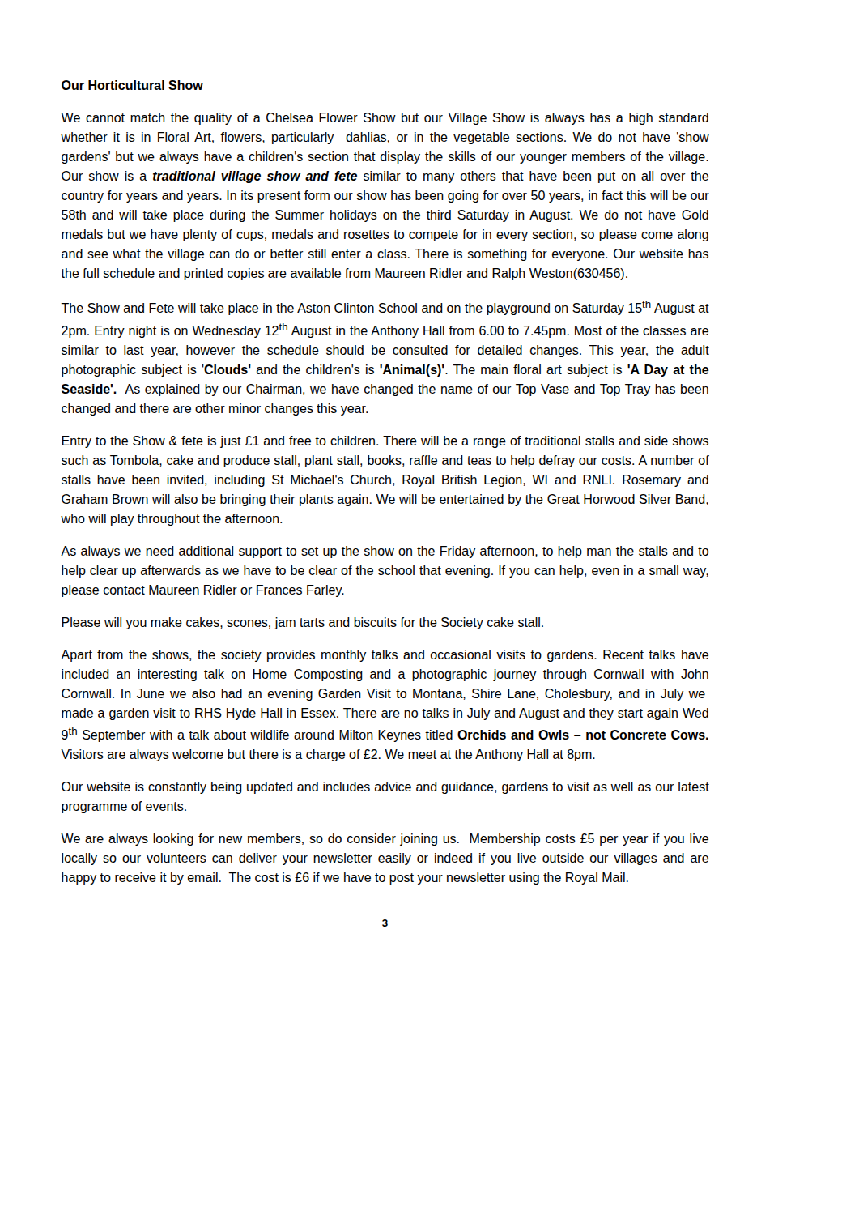Our Horticultural Show
We cannot match the quality of a Chelsea Flower Show but our Village Show is always has a high standard whether it is in Floral Art, flowers, particularly dahlias, or in the vegetable sections. We do not have 'show gardens' but we always have a children's section that display the skills of our younger members of the village. Our show is a traditional village show and fete similar to many others that have been put on all over the country for years and years. In its present form our show has been going for over 50 years, in fact this will be our 58th and will take place during the Summer holidays on the third Saturday in August. We do not have Gold medals but we have plenty of cups, medals and rosettes to compete for in every section, so please come along and see what the village can do or better still enter a class. There is something for everyone. Our website has the full schedule and printed copies are available from Maureen Ridler and Ralph Weston(630456).
The Show and Fete will take place in the Aston Clinton School and on the playground on Saturday 15th August at 2pm. Entry night is on Wednesday 12th August in the Anthony Hall from 6.00 to 7.45pm. Most of the classes are similar to last year, however the schedule should be consulted for detailed changes. This year, the adult photographic subject is 'Clouds' and the children's is 'Animal(s)'. The main floral art subject is 'A Day at the Seaside'. As explained by our Chairman, we have changed the name of our Top Vase and Top Tray has been changed and there are other minor changes this year.
Entry to the Show & fete is just £1 and free to children. There will be a range of traditional stalls and side shows such as Tombola, cake and produce stall, plant stall, books, raffle and teas to help defray our costs. A number of stalls have been invited, including St Michael's Church, Royal British Legion, WI and RNLI. Rosemary and Graham Brown will also be bringing their plants again. We will be entertained by the Great Horwood Silver Band, who will play throughout the afternoon.
As always we need additional support to set up the show on the Friday afternoon, to help man the stalls and to help clear up afterwards as we have to be clear of the school that evening. If you can help, even in a small way, please contact Maureen Ridler or Frances Farley.
Please will you make cakes, scones, jam tarts and biscuits for the Society cake stall.
Apart from the shows, the society provides monthly talks and occasional visits to gardens. Recent talks have included an interesting talk on Home Composting and a photographic journey through Cornwall with John Cornwall. In June we also had an evening Garden Visit to Montana, Shire Lane, Cholesbury, and in July we made a garden visit to RHS Hyde Hall in Essex. There are no talks in July and August and they start again Wed 9th September with a talk about wildlife around Milton Keynes titled Orchids and Owls – not Concrete Cows. Visitors are always welcome but there is a charge of £2. We meet at the Anthony Hall at 8pm.
Our website is constantly being updated and includes advice and guidance, gardens to visit as well as our latest programme of events.
We are always looking for new members, so do consider joining us. Membership costs £5 per year if you live locally so our volunteers can deliver your newsletter easily or indeed if you live outside our villages and are happy to receive it by email. The cost is £6 if we have to post your newsletter using the Royal Mail.
3